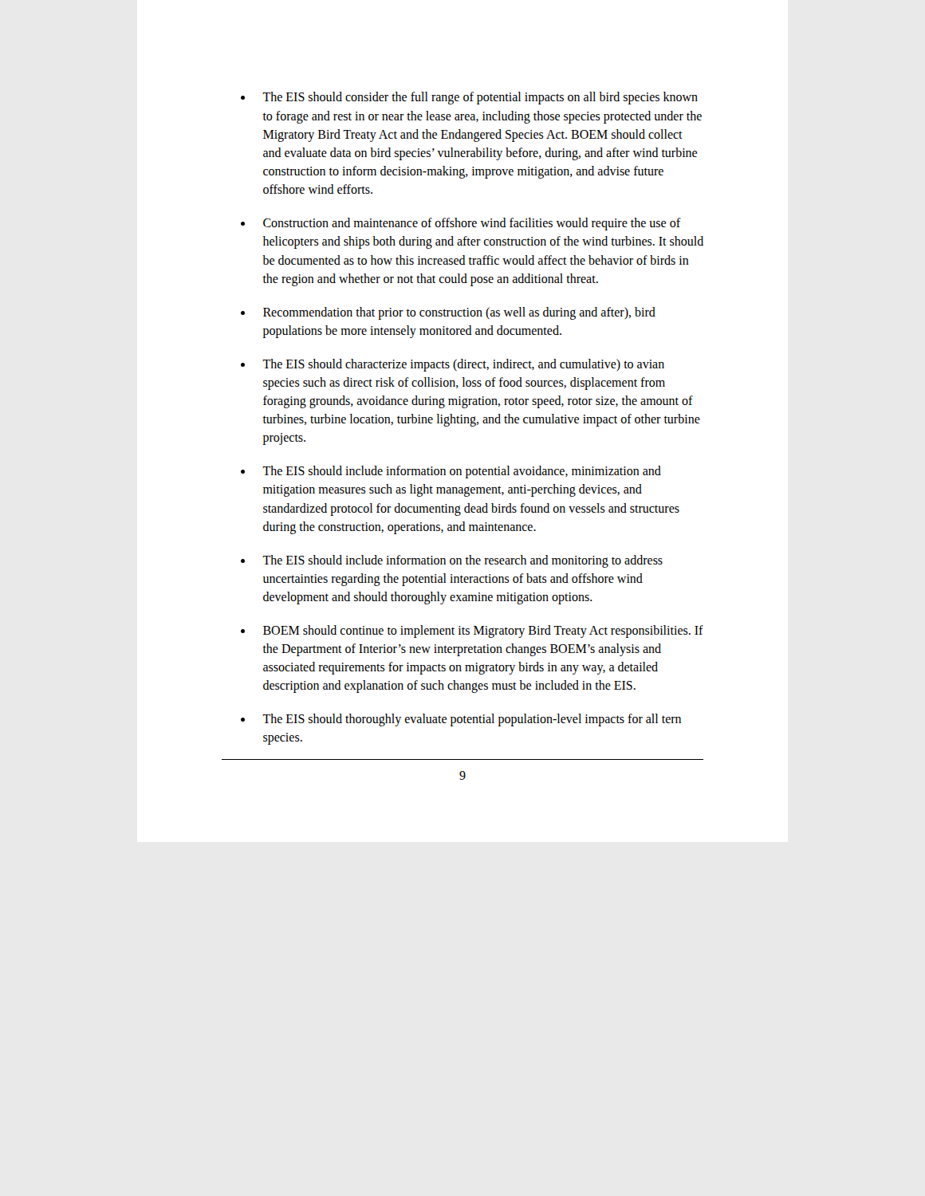The EIS should consider the full range of potential impacts on all bird species known to forage and rest in or near the lease area, including those species protected under the Migratory Bird Treaty Act and the Endangered Species Act. BOEM should collect and evaluate data on bird species’ vulnerability before, during, and after wind turbine construction to inform decision-making, improve mitigation, and advise future offshore wind efforts.
Construction and maintenance of offshore wind facilities would require the use of helicopters and ships both during and after construction of the wind turbines. It should be documented as to how this increased traffic would affect the behavior of birds in the region and whether or not that could pose an additional threat.
Recommendation that prior to construction (as well as during and after), bird populations be more intensely monitored and documented.
The EIS should characterize impacts (direct, indirect, and cumulative) to avian species such as direct risk of collision, loss of food sources, displacement from foraging grounds, avoidance during migration, rotor speed, rotor size, the amount of turbines, turbine location, turbine lighting, and the cumulative impact of other turbine projects.
The EIS should include information on potential avoidance, minimization and mitigation measures such as light management, anti-perching devices, and standardized protocol for documenting dead birds found on vessels and structures during the construction, operations, and maintenance.
The EIS should include information on the research and monitoring to address uncertainties regarding the potential interactions of bats and offshore wind development and should thoroughly examine mitigation options.
BOEM should continue to implement its Migratory Bird Treaty Act responsibilities. If the Department of Interior’s new interpretation changes BOEM’s analysis and associated requirements for impacts on migratory birds in any way, a detailed description and explanation of such changes must be included in the EIS.
The EIS should thoroughly evaluate potential population-level impacts for all tern species.
9